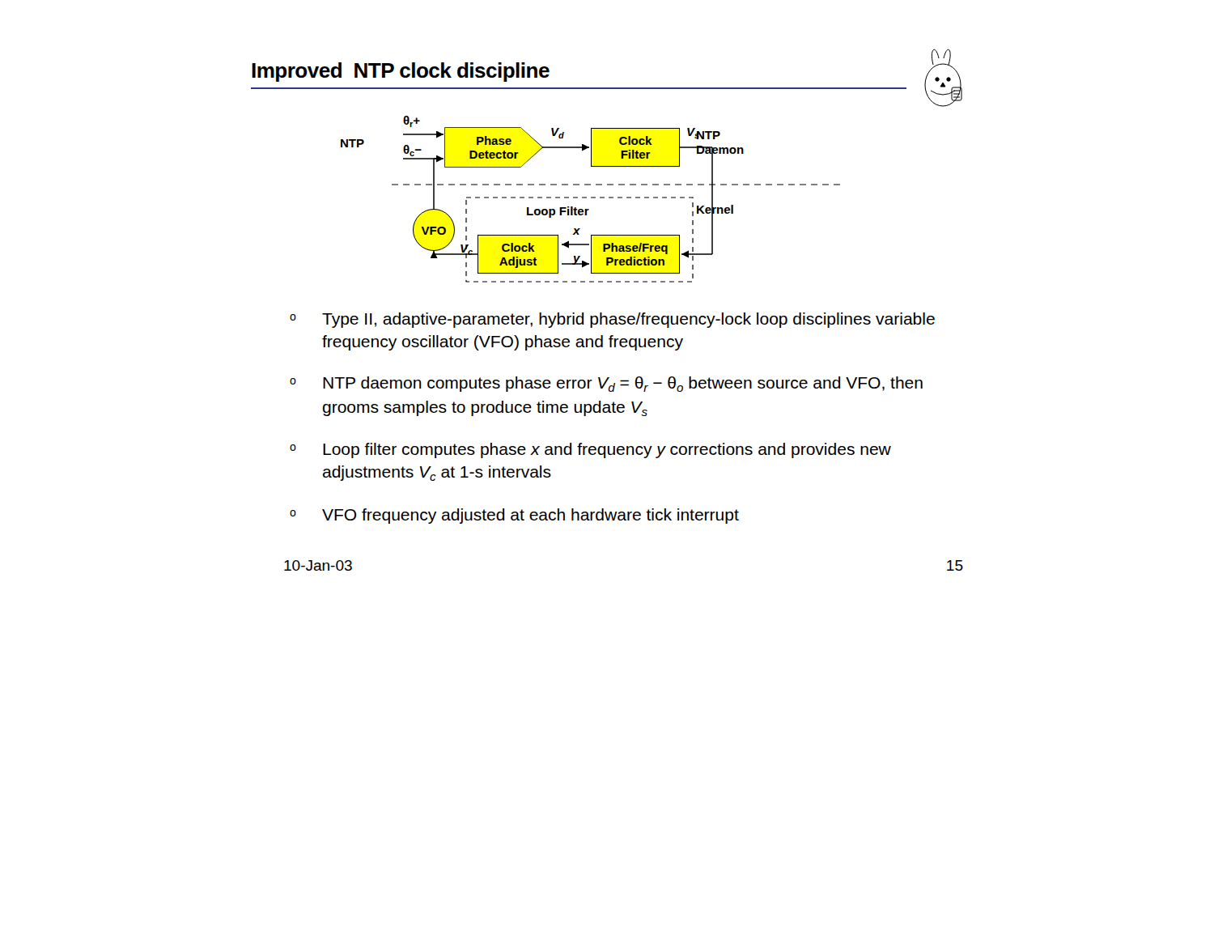Improved NTP clock discipline
Phase
Detector
Clock
Filter
VFO
Clock
Adjust
Phase/Freq
Prediction
NTP
θr+
θc−
Vd
Vs
NTP
Daemon
Kernel
Loop Filter
Vc
x
y
Type II, adaptive-parameter, hybrid phase/frequency-lock loop disciplines variable frequency oscillator (VFO) phase and frequency
NTP daemon computes phase error Vd = θr − θo between source and VFO, then grooms samples to produce time update Vs
Loop filter computes phase x and frequency y corrections and provides new adjustments Vc at 1-s intervals
VFO frequency adjusted at each hardware tick interrupt
10-Jan-03
15